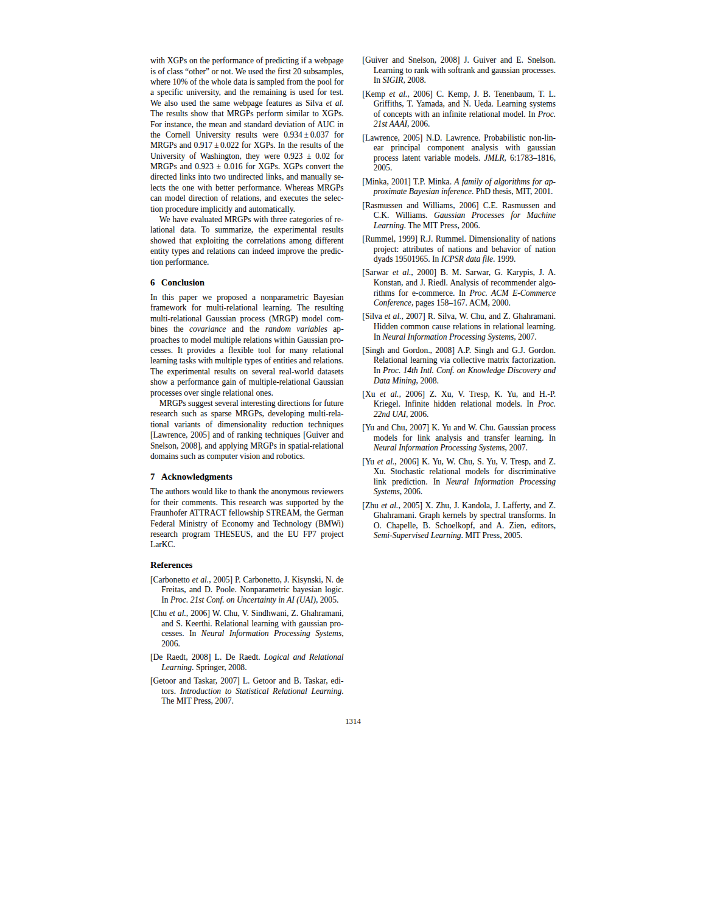with XGPs on the performance of predicting if a webpage is of class “other” or not. We used the first 20 subsamples, where 10% of the whole data is sampled from the pool for a specific university, and the remaining is used for test. We also used the same webpage features as Silva et al. The results show that MRGPs perform similar to XGPs. For instance, the mean and standard deviation of AUC in the Cornell University results were 0.934 ± 0.037 for MRGPs and 0.917 ± 0.022 for XGPs. In the results of the University of Washington, they were 0.923 ± 0.02 for MRGPs and 0.923 ± 0.016 for XGPs. XGPs convert the directed links into two undirected links, and manually selects the one with better performance. Whereas MRGPs can model direction of relations, and executes the selection procedure implicitly and automatically.
We have evaluated MRGPs with three categories of relational data. To summarize, the experimental results showed that exploiting the correlations among different entity types and relations can indeed improve the prediction performance.
6 Conclusion
In this paper we proposed a nonparametric Bayesian framework for multi-relational learning. The resulting multi-relational Gaussian process (MRGP) model combines the covariance and the random variables approaches to model multiple relations within Gaussian processes. It provides a flexible tool for many relational learning tasks with multiple types of entities and relations. The experimental results on several real-world datasets show a performance gain of multiple-relational Gaussian processes over single relational ones.
MRGPs suggest several interesting directions for future research such as sparse MRGPs, developing multi-relational variants of dimensionality reduction techniques [Lawrence, 2005] and of ranking techniques [Guiver and Snelson, 2008], and applying MRGPs in spatial-relational domains such as computer vision and robotics.
7 Acknowledgments
The authors would like to thank the anonymous reviewers for their comments. This research was supported by the Fraunhofer ATTRACT fellowship STREAM, the German Federal Ministry of Economy and Technology (BMWi) research program THESEUS, and the EU FP7 project LarKC.
References
[Carbonetto et al., 2005] P. Carbonetto, J. Kisynski, N. de Freitas, and D. Poole. Nonparametric bayesian logic. In Proc. 21st Conf. on Uncertainty in AI (UAI), 2005.
[Chu et al., 2006] W. Chu, V. Sindhwani, Z. Ghahramani, and S. Keerthi. Relational learning with gaussian processes. In Neural Information Processing Systems, 2006.
[De Raedt, 2008] L. De Raedt. Logical and Relational Learning. Springer, 2008.
[Getoor and Taskar, 2007] L. Getoor and B. Taskar, editors. Introduction to Statistical Relational Learning. The MIT Press, 2007.
[Guiver and Snelson, 2008] J. Guiver and E. Snelson. Learning to rank with softrank and gaussian processes. In SIGIR, 2008.
[Kemp et al., 2006] C. Kemp, J. B. Tenenbaum, T. L. Griffiths, T. Yamada, and N. Ueda. Learning systems of concepts with an infinite relational model. In Proc. 21st AAAI, 2006.
[Lawrence, 2005] N.D. Lawrence. Probabilistic non-linear principal component analysis with gaussian process latent variable models. JMLR, 6:1783–1816, 2005.
[Minka, 2001] T.P. Minka. A family of algorithms for approximate Bayesian inference. PhD thesis, MIT, 2001.
[Rasmussen and Williams, 2006] C.E. Rasmussen and C.K. Williams. Gaussian Processes for Machine Learning. The MIT Press, 2006.
[Rummel, 1999] R.J. Rummel. Dimensionality of nations project: attributes of nations and behavior of nation dyads 19501965. In ICPSR data file. 1999.
[Sarwar et al., 2000] B. M. Sarwar, G. Karypis, J. A. Konstan, and J. Riedl. Analysis of recommender algorithms for e-commerce. In Proc. ACM E-Commerce Conference, pages 158–167. ACM, 2000.
[Silva et al., 2007] R. Silva, W. Chu, and Z. Ghahramani. Hidden common cause relations in relational learning. In Neural Information Processing Systems, 2007.
[Singh and Gordon., 2008] A.P. Singh and G.J. Gordon. Relational learning via collective matrix factorization. In Proc. 14th Intl. Conf. on Knowledge Discovery and Data Mining, 2008.
[Xu et al., 2006] Z. Xu, V. Tresp, K. Yu, and H.-P. Kriegel. Infinite hidden relational models. In Proc. 22nd UAI, 2006.
[Yu and Chu, 2007] K. Yu and W. Chu. Gaussian process models for link analysis and transfer learning. In Neural Information Processing Systems, 2007.
[Yu et al., 2006] K. Yu, W. Chu, S. Yu, V. Tresp, and Z. Xu. Stochastic relational models for discriminative link prediction. In Neural Information Processing Systems, 2006.
[Zhu et al., 2005] X. Zhu, J. Kandola, J. Lafferty, and Z. Ghahramani. Graph kernels by spectral transforms. In O. Chapelle, B. Schoelkopf, and A. Zien, editors, Semi-Supervised Learning. MIT Press, 2005.
1314